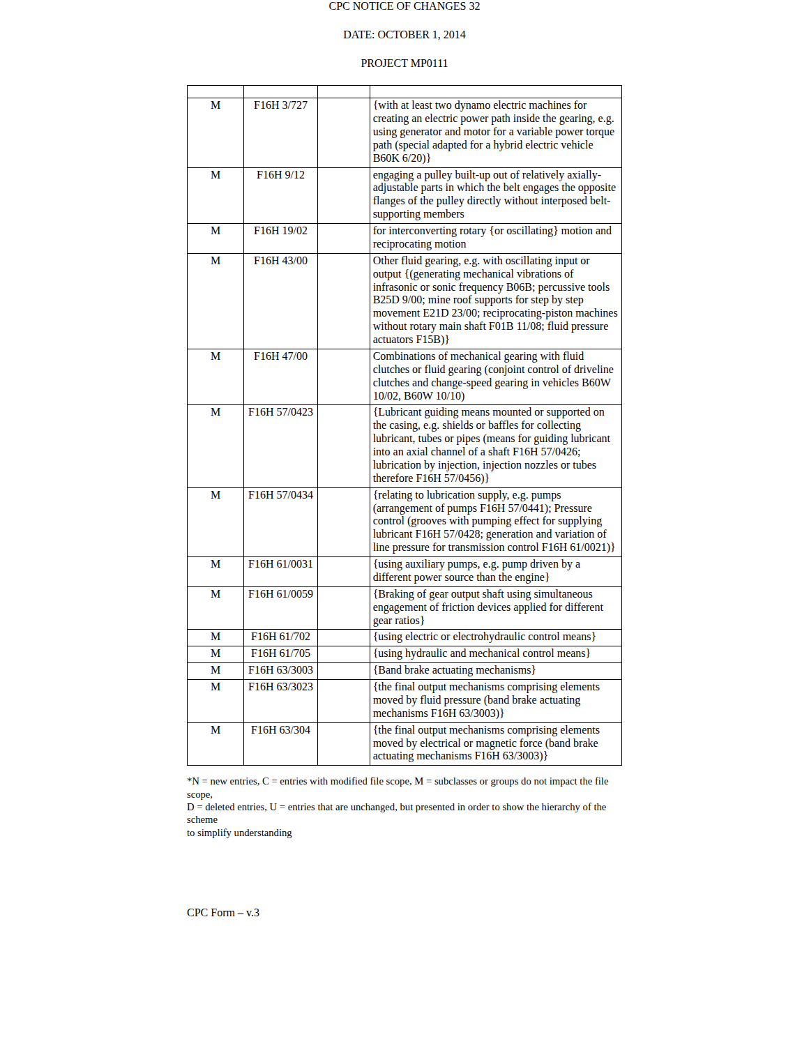CPC NOTICE OF CHANGES 32
DATE: OCTOBER 1, 2014
PROJECT MP0111
| M | F16H 3/727 | | {with at least two dynamo electric machines for creating an electric power path inside the gearing, e.g. using generator and motor for a variable power torque path (special adapted for a hybrid electric vehicle B60K 6/20)} |
| M | F16H 9/12 | | engaging a pulley built-up out of relatively axially-adjustable parts in which the belt engages the opposite flanges of the pulley directly without interposed belt-supporting members |
| M | F16H 19/02 | | for interconverting rotary {or oscillating} motion and reciprocating motion |
| M | F16H 43/00 | | Other fluid gearing, e.g. with oscillating input or output {(generating mechanical vibrations of infrasonic or sonic frequency B06B; percussive tools B25D 9/00; mine roof supports for step by step movement E21D 23/00; reciprocating-piston machines without rotary main shaft F01B 11/08; fluid pressure actuators F15B)} |
| M | F16H 47/00 | | Combinations of mechanical gearing with fluid clutches or fluid gearing (conjoint control of driveline clutches and change-speed gearing in vehicles B60W 10/02, B60W 10/10) |
| M | F16H 57/0423 | | {Lubricant guiding means mounted or supported on the casing, e.g. shields or baffles for collecting lubricant, tubes or pipes (means for guiding lubricant into an axial channel of a shaft F16H 57/0426; lubrication by injection, injection nozzles or tubes therefore F16H 57/0456)} |
| M | F16H 57/0434 | | {relating to lubrication supply, e.g. pumps (arrangement of pumps F16H 57/0441); Pressure control (grooves with pumping effect for supplying lubricant F16H 57/0428; generation and variation of line pressure for transmission control F16H 61/0021)} |
| M | F16H 61/0031 | | {using auxiliary pumps, e.g. pump driven by a different power source than the engine} |
| M | F16H 61/0059 | | {Braking of gear output shaft using simultaneous engagement of friction devices applied for different gear ratios} |
| M | F16H 61/702 | | {using electric or electrohydraulic control means} |
| M | F16H 61/705 | | {using hydraulic and mechanical control means} |
| M | F16H 63/3003 | | {Band brake actuating mechanisms} |
| M | F16H 63/3023 | | {the final output mechanisms comprising elements moved by fluid pressure (band brake actuating mechanisms F16H 63/3003)} |
| M | F16H 63/304 | | {the final output mechanisms comprising elements moved by electrical or magnetic force (band brake actuating mechanisms F16H 63/3003)} |
*N = new entries, C = entries with modified file scope, M = subclasses or groups do not impact the file scope,
D = deleted entries, U = entries that are unchanged, but presented in order to show the hierarchy of the scheme
to simplify understanding
CPC Form – v.3